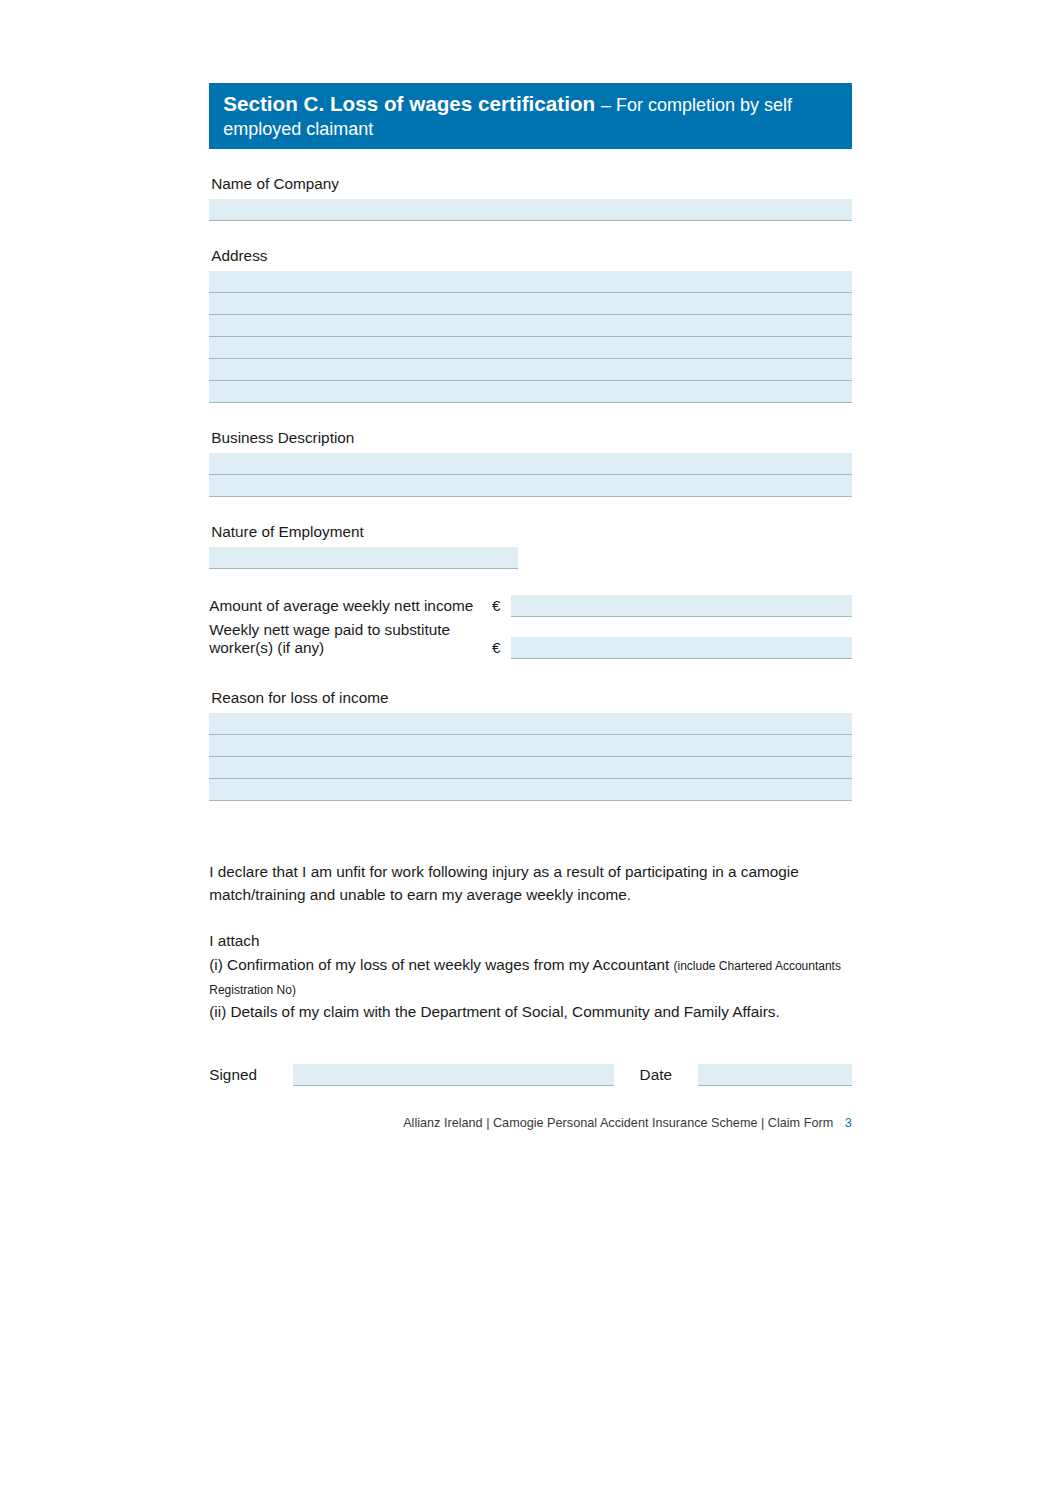Section C. Loss of wages certification – For completion by self employed claimant
Name of Company
Address
Business Description
Nature of Employment
Amount of average weekly nett income
€
Weekly nett wage paid to substitute worker(s) (if any)
€
Reason for loss of income
I declare that I am unfit for work following injury as a result of participating in a camogie match/training and unable to earn my average weekly income.
I attach
(i) Confirmation of my loss of net weekly wages from my Accountant (include Chartered Accountants Registration No)
(ii) Details of my claim with the Department of Social, Community and Family Affairs.
Signed
Date
Allianz Ireland | Camogie Personal Accident Insurance Scheme | Claim Form 3